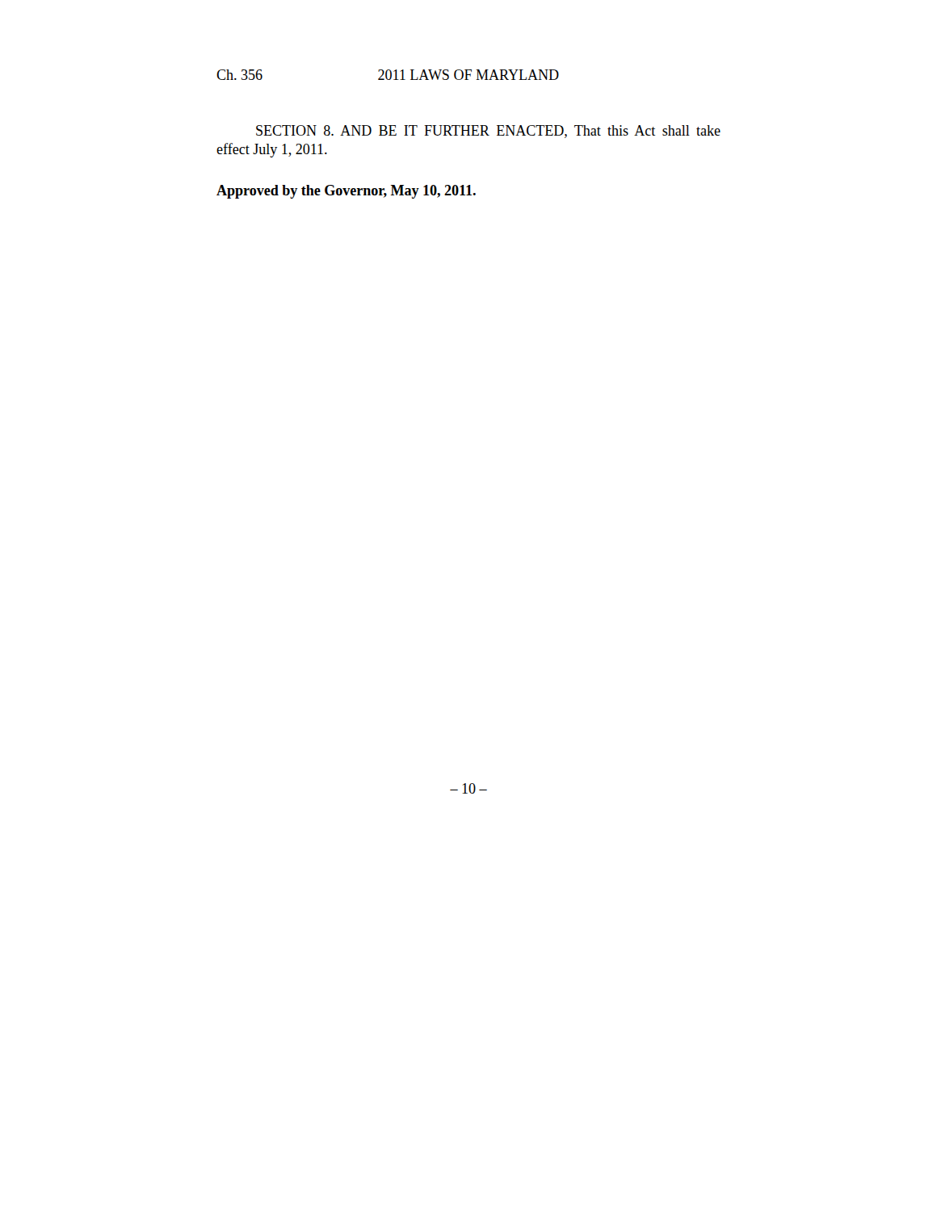Ch. 356 2011 LAWS OF MARYLAND
SECTION 8. AND BE IT FURTHER ENACTED, That this Act shall take effect July 1, 2011.
Approved by the Governor, May 10, 2011.
– 10 –